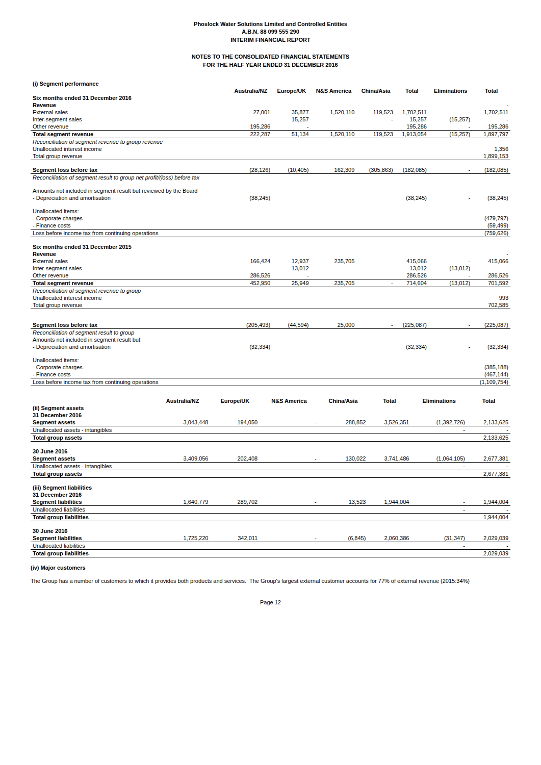Phoslock Water Solutions Limited and Controlled Entities
A.B.N. 88 099 555 290
INTERIM FINANCIAL REPORT
NOTES TO THE CONSOLIDATED FINANCIAL STATEMENTS
FOR THE HALF YEAR ENDED 31 DECEMBER 2016
| (i) Segment performance | | | | | | | |
| | Australia/NZ | Europe/UK | N&S America | China/Asia | Total | Eliminations | Total |
| Six months ended 31 December 2016 | | | | | | | |
| Revenue | | | | | | | - |
| External sales | 27,001 | 35,877 | 1,520,110 | 119,523 | 1,702,511 | - | 1,702,511 |
| Inter-segment sales | | 15,257 | | - | 15,257 | (15,257) | - |
| Other revenue | 195,286 | - | | | 195,286 | - | 195,286 |
| Total segment revenue | 222,287 | 51,134 | 1,520,110 | 119,523 | 1,913,054 | (15,257) | 1,897,797 |
| Reconciliation of segment revenue to group revenue | | | | | | | |
| Unallocated interest income | | | | | | | 1,356 |
| Total group revenue | | | | | | | 1,899,153 |
| Segment loss before tax | (28,126) | (10,405) | 162,309 | (305,863) | (182,085) | - | (182,085) |
| Reconciliation of segment result to group net profit/(loss) before tax | | | | | | | |
| Amounts not included in segment result but reviewed by the Board | | | | | | | |
| - Depreciation and amortisation | (38,245) | | | | (38,245) | - | (38,245) |
| Unallocated items: | | | | | | | |
| - Corporate charges | | | | | | | (479,797) |
| - Finance costs | | | | | | | (59,499) |
| Loss before income tax from continuing operations | | | | | | | (759,626) |
| Six months ended 31 December 2015 | | | | | | | |
| Revenue | | | | | | | - |
| External sales | 166,424 | 12,937 | 235,705 | | 415,066 | - | 415,066 |
| Inter-segment sales | | 13,012 | | | 13,012 | (13,012) | - |
| Other revenue | 286,526 | - | | | 286,526 | - | 286,526 |
| Total segment revenue | 452,950 | 25,949 | 235,705 | - | 714,604 | (13,012) | 701,592 |
| Reconciliation of segment revenue to group | | | | | | | |
| Unallocated interest income | | | | | | | 993 |
| Total group revenue | | | | | | | 702,585 |
| Segment loss before tax | (205,493) | (44,594) | 25,000 | - | (225,087) | - | (225,087) |
| Reconciliation of segment result to group | | | | | | | |
| Amounts not included in segment result but | | | | | | | |
| - Depreciation and amortisation | (32,334) | | | | (32,334) | - | (32,334) |
| Unallocated items: | | | | | | | |
| - Corporate charges | | | | | | | (385,188) |
| - Finance costs | | | | | | | (467,144) |
| Loss before income tax from continuing operations | | | | | | | (1,109,754) |
| | Australia/NZ | Europe/UK | N&S America | China/Asia | Total | Eliminations | Total |
| (ii) Segment assets | | | | | | | |
| 31 December 2016 | | | | | | | |
| Segment assets | 3,043,448 | 194,050 | - | 288,852 | 3,526,351 | (1,392,726) | 2,133,625 |
| Unallocated assets - intangibles | | | | | | - | - |
| Total group assets | | | | | | | 2,133,625 |
| 30 June 2016 | | | | | | | |
| Segment assets | 3,409,056 | 202,408 | - | 130,022 | 3,741,486 | (1,064,105) | 2,677,381 |
| Unallocated assets - intangibles | | | | | | - | - |
| Total group assets | | | | | | | 2,677,381 |
| (iii) Segment liabilities | | | | | | | |
| 31 December 2016 | | | | | | | |
| Segment liabilities | 1,640,779 | 289,702 | - | 13,523 | 1,944,004 | - | 1,944,004 |
| Unallocated liabilities | | | | | | - | - |
| Total group liabilities | | | | | | | 1,944,004 |
| 30 June 2016 | | | | | | | |
| Segment liabilities | 1,725,220 | 342,011 | - | (6,845) | 2,060,386 | (31,347) | 2,029,039 |
| Unallocated liabilities | | | | | | - | - |
| Total group liabilities | | | | | | | 2,029,039 |
(iv) Major customers
The Group has a number of customers to which it provides both products and services. The Group's largest external customer accounts for 77% of external revenue (2015:34%)
Page 12